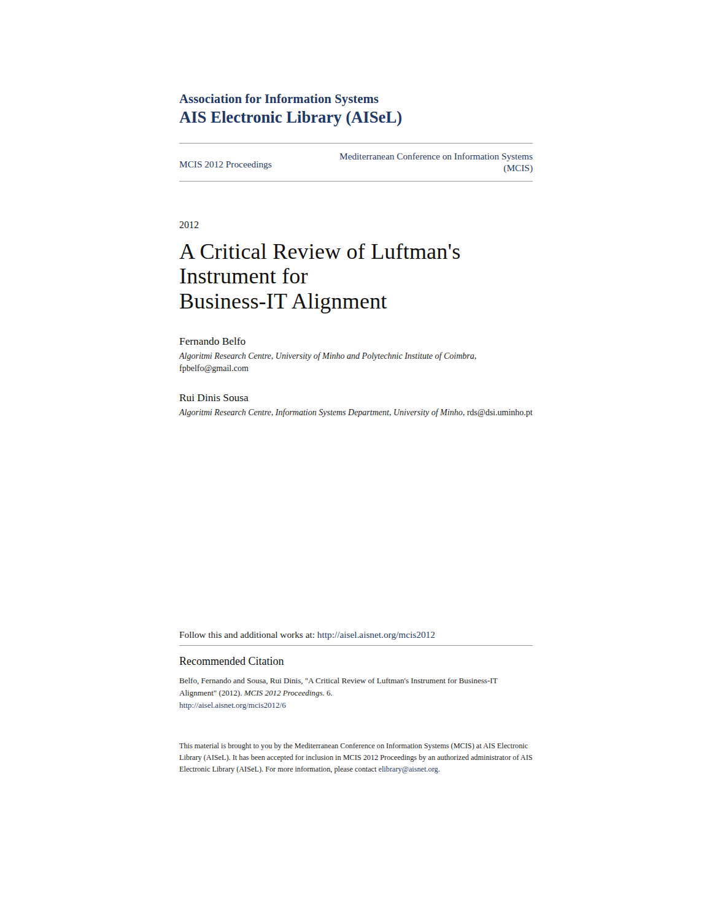Association for Information Systems
AIS Electronic Library (AISeL)
MCIS 2012 Proceedings
Mediterranean Conference on Information Systems
(MCIS)
2012
A Critical Review of Luftman's Instrument for
Business-IT Alignment
Fernando Belfo
Algoritmi Research Centre, University of Minho and Polytechnic Institute of Coimbra, fpbelfo@gmail.com
Rui Dinis Sousa
Algoritmi Research Centre, Information Systems Department, University of Minho, rds@dsi.uminho.pt
Follow this and additional works at: http://aisel.aisnet.org/mcis2012
Recommended Citation
Belfo, Fernando and Sousa, Rui Dinis, "A Critical Review of Luftman's Instrument for Business-IT Alignment" (2012). MCIS 2012 Proceedings. 6.
http://aisel.aisnet.org/mcis2012/6
This material is brought to you by the Mediterranean Conference on Information Systems (MCIS) at AIS Electronic Library (AISeL). It has been accepted for inclusion in MCIS 2012 Proceedings by an authorized administrator of AIS Electronic Library (AISeL). For more information, please contact elibrary@aisnet.org.